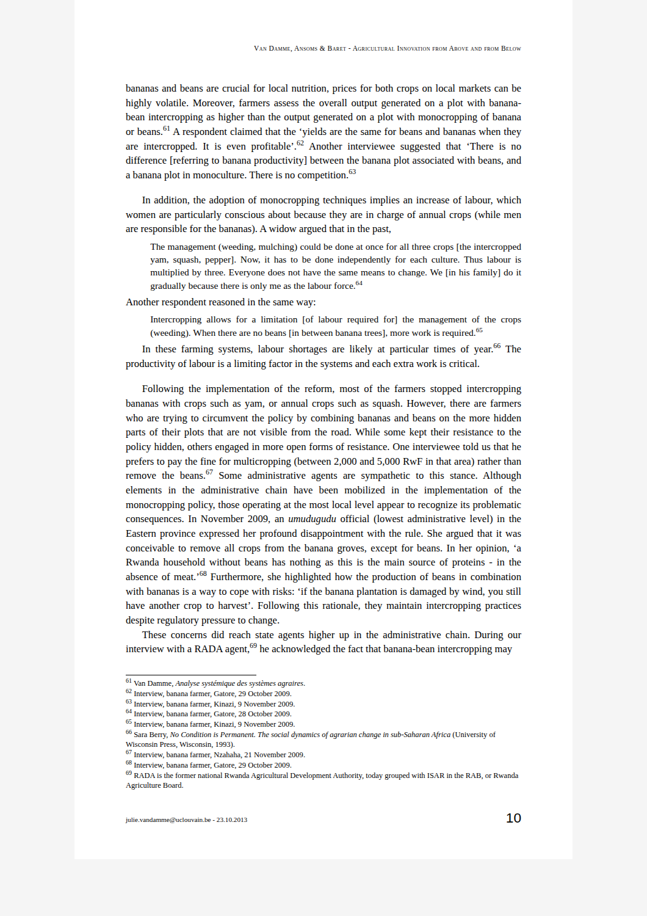Van Damme, Ansoms & Baret - Agricultural Innovation from Above and from Below
bananas and beans are crucial for local nutrition, prices for both crops on local markets can be highly volatile. Moreover, farmers assess the overall output generated on a plot with banana-bean intercropping as higher than the output generated on a plot with monocropping of banana or beans.61 A respondent claimed that the ‘yields are the same for beans and bananas when they are intercropped. It is even profitable’.62 Another interviewee suggested that ‘There is no difference [referring to banana productivity] between the banana plot associated with beans, and a banana plot in monoculture. There is no competition.63
In addition, the adoption of monocropping techniques implies an increase of labour, which women are particularly conscious about because they are in charge of annual crops (while men are responsible for the bananas). A widow argued that in the past,
The management (weeding, mulching) could be done at once for all three crops [the intercropped yam, squash, pepper]. Now, it has to be done independently for each culture. Thus labour is multiplied by three. Everyone does not have the same means to change. We [in his family] do it gradually because there is only me as the labour force.64
Another respondent reasoned in the same way:
Intercropping allows for a limitation [of labour required for] the management of the crops (weeding). When there are no beans [in between banana trees], more work is required.65
In these farming systems, labour shortages are likely at particular times of year.66 The productivity of labour is a limiting factor in the systems and each extra work is critical.
Following the implementation of the reform, most of the farmers stopped intercropping bananas with crops such as yam, or annual crops such as squash. However, there are farmers who are trying to circumvent the policy by combining bananas and beans on the more hidden parts of their plots that are not visible from the road. While some kept their resistance to the policy hidden, others engaged in more open forms of resistance. One interviewee told us that he prefers to pay the fine for multicropping (between 2,000 and 5,000 RwF in that area) rather than remove the beans.67 Some administrative agents are sympathetic to this stance. Although elements in the administrative chain have been mobilized in the implementation of the monocropping policy, those operating at the most local level appear to recognize its problematic consequences. In November 2009, an umudugudu official (lowest administrative level) in the Eastern province expressed her profound disappointment with the rule. She argued that it was conceivable to remove all crops from the banana groves, except for beans. In her opinion, ‘a Rwanda household without beans has nothing as this is the main source of proteins - in the absence of meat.’68 Furthermore, she highlighted how the production of beans in combination with bananas is a way to cope with risks: ‘if the banana plantation is damaged by wind, you still have another crop to harvest’. Following this rationale, they maintain intercropping practices despite regulatory pressure to change.
These concerns did reach state agents higher up in the administrative chain. During our interview with a RADA agent,69 he acknowledged the fact that banana-bean intercropping may
61 Van Damme, Analyse systémique des systèmes agraires.
62 Interview, banana farmer, Gatore, 29 October 2009.
63 Interview, banana farmer, Kinazi, 9 November 2009.
64 Interview, banana farmer, Gatore, 28 October 2009.
65 Interview, banana farmer, Kinazi, 9 November 2009.
66 Sara Berry, No Condition is Permanent. The social dynamics of agrarian change in sub-Saharan Africa (University of Wisconsin Press, Wisconsin, 1993).
67 Interview, banana farmer, Nzahaha, 21 November 2009.
68 Interview, banana farmer, Gatore, 29 October 2009.
69 RADA is the former national Rwanda Agricultural Development Authority, today grouped with ISAR in the RAB, or Rwanda Agriculture Board.
julie.vandamme@uclouvain.be - 23.10.2013 10